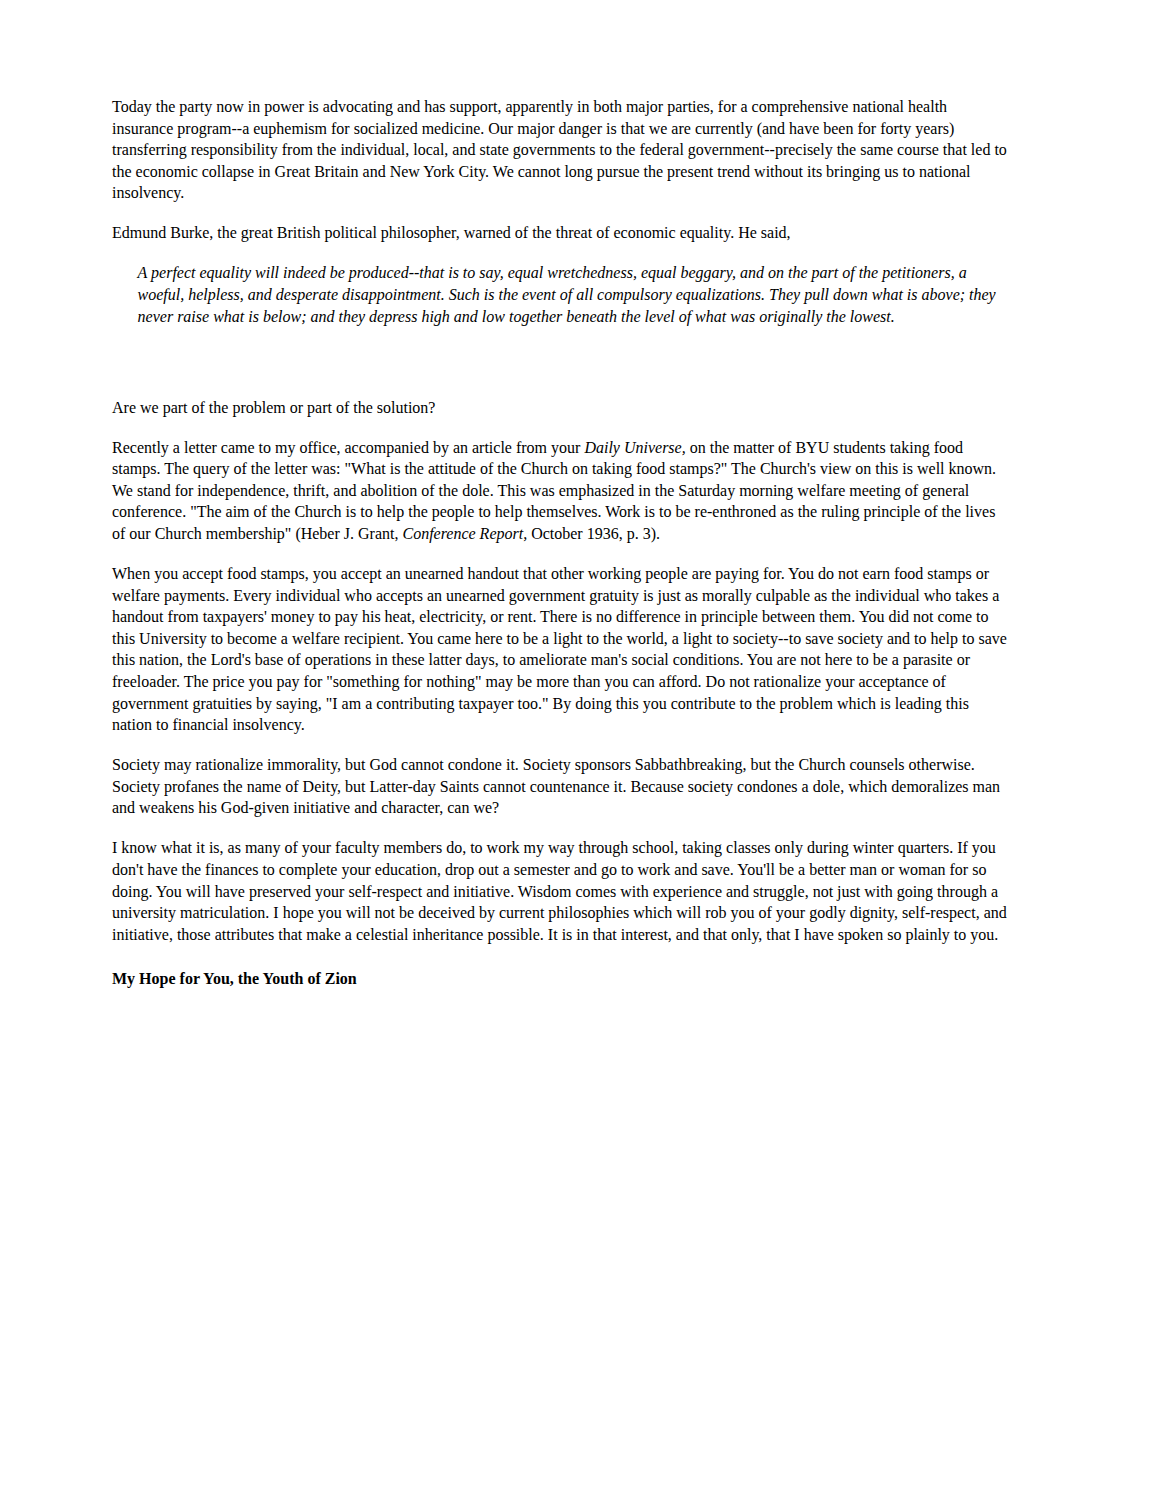Today the party now in power is advocating and has support, apparently in both major parties, for a comprehensive national health insurance program--a euphemism for socialized medicine. Our major danger is that we are currently (and have been for forty years) transferring responsibility from the individual, local, and state governments to the federal government--precisely the same course that led to the economic collapse in Great Britain and New York City. We cannot long pursue the present trend without its bringing us to national insolvency.
Edmund Burke, the great British political philosopher, warned of the threat of economic equality. He said,
A perfect equality will indeed be produced--that is to say, equal wretchedness, equal beggary, and on the part of the petitioners, a woeful, helpless, and desperate disappointment. Such is the event of all compulsory equalizations. They pull down what is above; they never raise what is below; and they depress high and low together beneath the level of what was originally the lowest.
Are we part of the problem or part of the solution?
Recently a letter came to my office, accompanied by an article from your Daily Universe, on the matter of BYU students taking food stamps. The query of the letter was: "What is the attitude of the Church on taking food stamps?" The Church's view on this is well known. We stand for independence, thrift, and abolition of the dole. This was emphasized in the Saturday morning welfare meeting of general conference. "The aim of the Church is to help the people to help themselves. Work is to be re-enthroned as the ruling principle of the lives of our Church membership" (Heber J. Grant, Conference Report, October 1936, p. 3).
When you accept food stamps, you accept an unearned handout that other working people are paying for. You do not earn food stamps or welfare payments. Every individual who accepts an unearned government gratuity is just as morally culpable as the individual who takes a handout from taxpayers' money to pay his heat, electricity, or rent. There is no difference in principle between them. You did not come to this University to become a welfare recipient. You came here to be a light to the world, a light to society--to save society and to help to save this nation, the Lord's base of operations in these latter days, to ameliorate man's social conditions. You are not here to be a parasite or freeloader. The price you pay for "something for nothing" may be more than you can afford. Do not rationalize your acceptance of government gratuities by saying, "I am a contributing taxpayer too." By doing this you contribute to the problem which is leading this nation to financial insolvency.
Society may rationalize immorality, but God cannot condone it. Society sponsors Sabbathbreaking, but the Church counsels otherwise. Society profanes the name of Deity, but Latter-day Saints cannot countenance it. Because society condones a dole, which demoralizes man and weakens his God-given initiative and character, can we?
I know what it is, as many of your faculty members do, to work my way through school, taking classes only during winter quarters. If you don't have the finances to complete your education, drop out a semester and go to work and save. You'll be a better man or woman for so doing. You will have preserved your self-respect and initiative. Wisdom comes with experience and struggle, not just with going through a university matriculation. I hope you will not be deceived by current philosophies which will rob you of your godly dignity, self-respect, and initiative, those attributes that make a celestial inheritance possible. It is in that interest, and that only, that I have spoken so plainly to you.
My Hope for You, the Youth of Zion